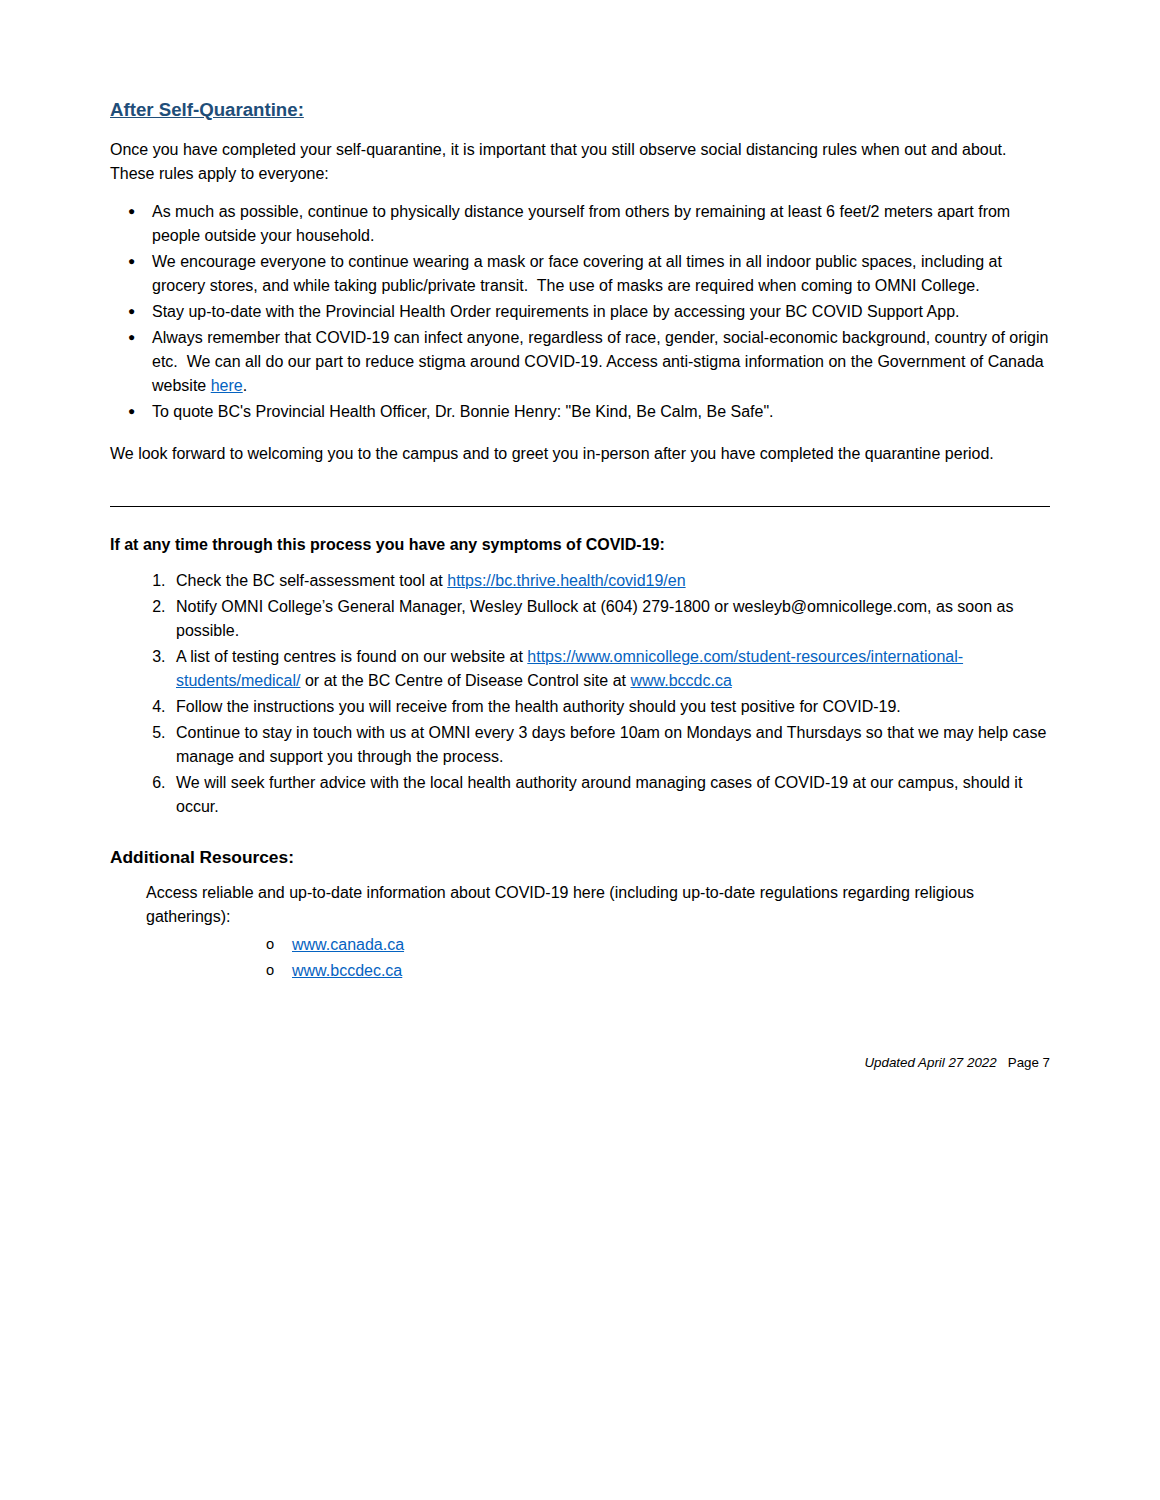After Self-Quarantine:
Once you have completed your self-quarantine, it is important that you still observe social distancing rules when out and about. These rules apply to everyone:
As much as possible, continue to physically distance yourself from others by remaining at least 6 feet/2 meters apart from people outside your household.
We encourage everyone to continue wearing a mask or face covering at all times in all indoor public spaces, including at grocery stores, and while taking public/private transit. The use of masks are required when coming to OMNI College.
Stay up-to-date with the Provincial Health Order requirements in place by accessing your BC COVID Support App.
Always remember that COVID-19 can infect anyone, regardless of race, gender, social-economic background, country of origin etc. We can all do our part to reduce stigma around COVID-19. Access anti-stigma information on the Government of Canada website here.
To quote BC's Provincial Health Officer, Dr. Bonnie Henry: "Be Kind, Be Calm, Be Safe".
We look forward to welcoming you to the campus and to greet you in-person after you have completed the quarantine period.
If at any time through this process you have any symptoms of COVID-19:
Check the BC self-assessment tool at https://bc.thrive.health/covid19/en
Notify OMNI College’s General Manager, Wesley Bullock at (604) 279-1800 or wesleyb@omnicollege.com, as soon as possible.
A list of testing centres is found on our website at https://www.omnicollege.com/student-resources/international-students/medical/ or at the BC Centre of Disease Control site at www.bccdc.ca
Follow the instructions you will receive from the health authority should you test positive for COVID-19.
Continue to stay in touch with us at OMNI every 3 days before 10am on Mondays and Thursdays so that we may help case manage and support you through the process.
We will seek further advice with the local health authority around managing cases of COVID-19 at our campus, should it occur.
Additional Resources:
Access reliable and up-to-date information about COVID-19 here (including up-to-date regulations regarding religious gatherings):
www.canada.ca
www.bccdec.ca
Updated April 27 2022 Page 7